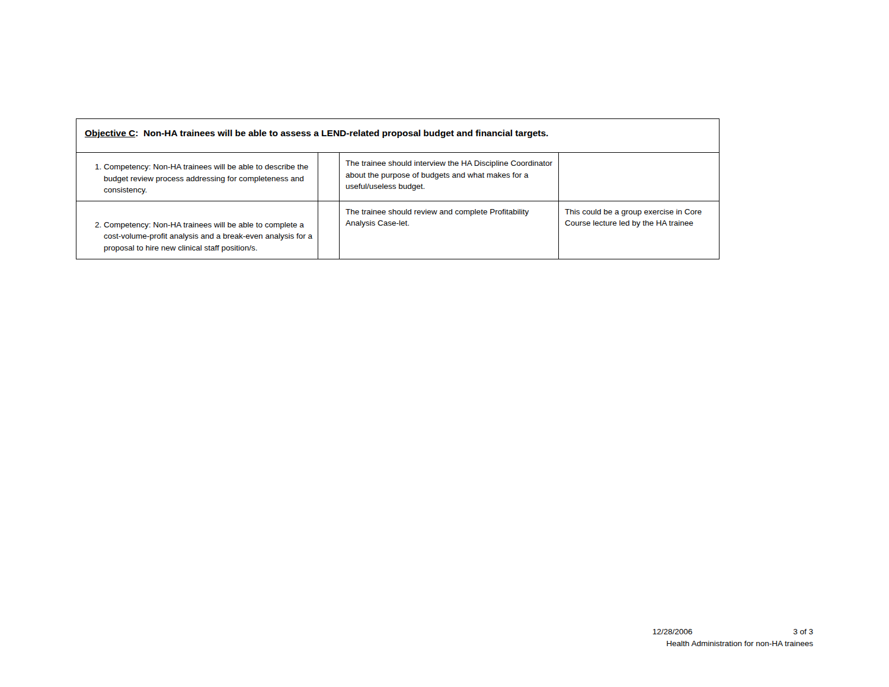| Objective C : Non-HA trainees will be able to assess a LEND-related proposal budget and financial targets. |
| Competency: Non-HA trainees will be able to describe the budget review process addressing for completeness and consistency. | | The trainee should interview the HA Discipline Coordinator about the purpose of budgets and what makes for a useful/useless budget. | |
| Competency: Non-HA trainees will be able to complete a cost-volume-profit analysis and a break-even analysis for a proposal to hire new clinical staff position/s. | | The trainee should review and complete Profitability Analysis Case-let. | This could be a group exercise in Core Course lecture led by the HA trainee |
12/28/20063 of 3
Health Administration for non-HA trainees